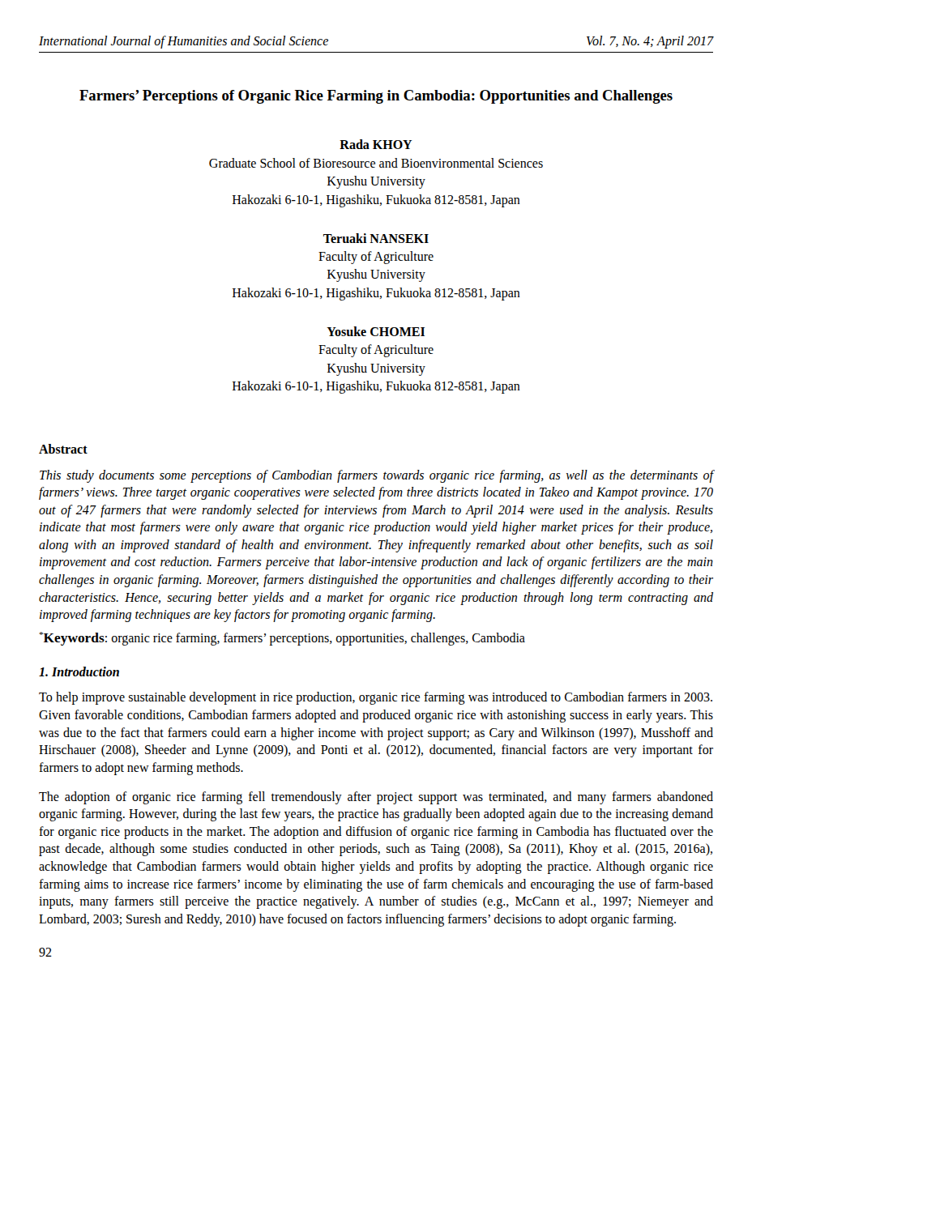International Journal of Humanities and Social Science Vol. 7, No. 4; April 2017
Farmers’ Perceptions of Organic Rice Farming in Cambodia: Opportunities and Challenges
Rada KHOY
Graduate School of Bioresource and Bioenvironmental Sciences
Kyushu University
Hakozaki 6-10-1, Higashiku, Fukuoka 812-8581, Japan
Teruaki NANSEKI
Faculty of Agriculture
Kyushu University
Hakozaki 6-10-1, Higashiku, Fukuoka 812-8581, Japan
Yosuke CHOMEI
Faculty of Agriculture
Kyushu University
Hakozaki 6-10-1, Higashiku, Fukuoka 812-8581, Japan
Abstract
This study documents some perceptions of Cambodian farmers towards organic rice farming, as well as the determinants of farmers’ views. Three target organic cooperatives were selected from three districts located in Takeo and Kampot province. 170 out of 247 farmers that were randomly selected for interviews from March to April 2014 were used in the analysis. Results indicate that most farmers were only aware that organic rice production would yield higher market prices for their produce, along with an improved standard of health and environment. They infrequently remarked about other benefits, such as soil improvement and cost reduction. Farmers perceive that labor-intensive production and lack of organic fertilizers are the main challenges in organic farming. Moreover, farmers distinguished the opportunities and challenges differently according to their characteristics. Hence, securing better yields and a market for organic rice production through long term contracting and improved farming techniques are key factors for promoting organic farming.
*Keywords: organic rice farming, farmers’ perceptions, opportunities, challenges, Cambodia
1. Introduction
To help improve sustainable development in rice production, organic rice farming was introduced to Cambodian farmers in 2003. Given favorable conditions, Cambodian farmers adopted and produced organic rice with astonishing success in early years. This was due to the fact that farmers could earn a higher income with project support; as Cary and Wilkinson (1997), Musshoff and Hirschauer (2008), Sheeder and Lynne (2009), and Ponti et al. (2012), documented, financial factors are very important for farmers to adopt new farming methods.
The adoption of organic rice farming fell tremendously after project support was terminated, and many farmers abandoned organic farming. However, during the last few years, the practice has gradually been adopted again due to the increasing demand for organic rice products in the market. The adoption and diffusion of organic rice farming in Cambodia has fluctuated over the past decade, although some studies conducted in other periods, such as Taing (2008), Sa (2011), Khoy et al. (2015, 2016a), acknowledge that Cambodian farmers would obtain higher yields and profits by adopting the practice. Although organic rice farming aims to increase rice farmers’ income by eliminating the use of farm chemicals and encouraging the use of farm-based inputs, many farmers still perceive the practice negatively. A number of studies (e.g., McCann et al., 1997; Niemeyer and Lombard, 2003; Suresh and Reddy, 2010) have focused on factors influencing farmers’ decisions to adopt organic farming.
92